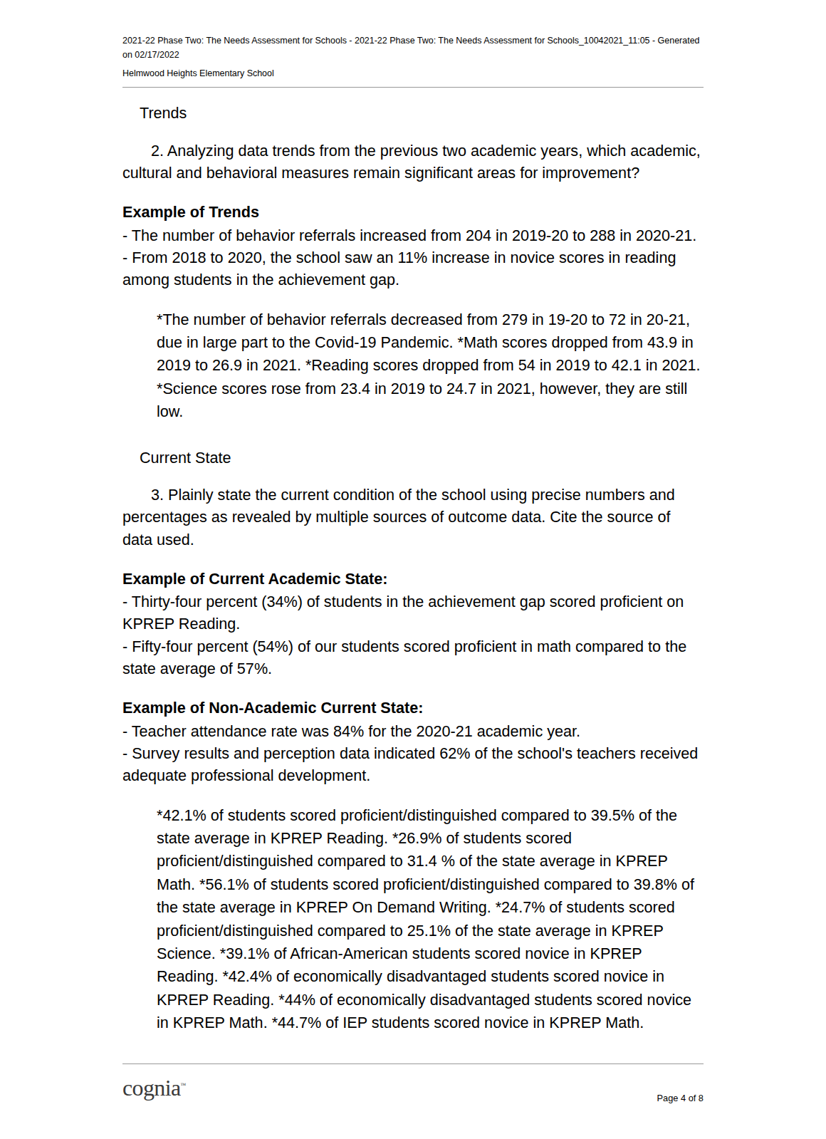2021-22 Phase Two: The Needs Assessment for Schools - 2021-22 Phase Two: The Needs Assessment for Schools_10042021_11:05 - Generated on 02/17/2022
Helmwood Heights Elementary School
Trends
2. Analyzing data trends from the previous two academic years, which academic, cultural and behavioral measures remain significant areas for improvement?
Example of Trends
The number of behavior referrals increased from 204 in 2019-20 to 288 in 2020-21.
From 2018 to 2020, the school saw an 11% increase in novice scores in reading among students in the achievement gap.
*The number of behavior referrals decreased from 279 in 19-20 to 72 in 20-21, due in large part to the Covid-19 Pandemic. *Math scores dropped from 43.9 in 2019 to 26.9 in 2021. *Reading scores dropped from 54 in 2019 to 42.1 in 2021. *Science scores rose from 23.4 in 2019 to 24.7 in 2021, however, they are still low.
Current State
3. Plainly state the current condition of the school using precise numbers and percentages as revealed by multiple sources of outcome data. Cite the source of data used.
Example of Current Academic State:
Thirty-four percent (34%) of students in the achievement gap scored proficient on KPREP Reading.
Fifty-four percent (54%) of our students scored proficient in math compared to the state average of 57%.
Example of Non-Academic Current State:
Teacher attendance rate was 84% for the 2020-21 academic year.
Survey results and perception data indicated 62% of the school's teachers received adequate professional development.
*42.1% of students scored proficient/distinguished compared to 39.5% of the state average in KPREP Reading. *26.9% of students scored proficient/distinguished compared to 31.4 % of the state average in KPREP Math. *56.1% of students scored proficient/distinguished compared to 39.8% of the state average in KPREP On Demand Writing. *24.7% of students scored proficient/distinguished compared to 25.1% of the state average in KPREP Science. *39.1% of African-American students scored novice in KPREP Reading. *42.4% of economically disadvantaged students scored novice in KPREP Reading. *44% of economically disadvantaged students scored novice in KPREP Math. *44.7% of IEP students scored novice in KPREP Math.
cognia™
Page 4 of 8